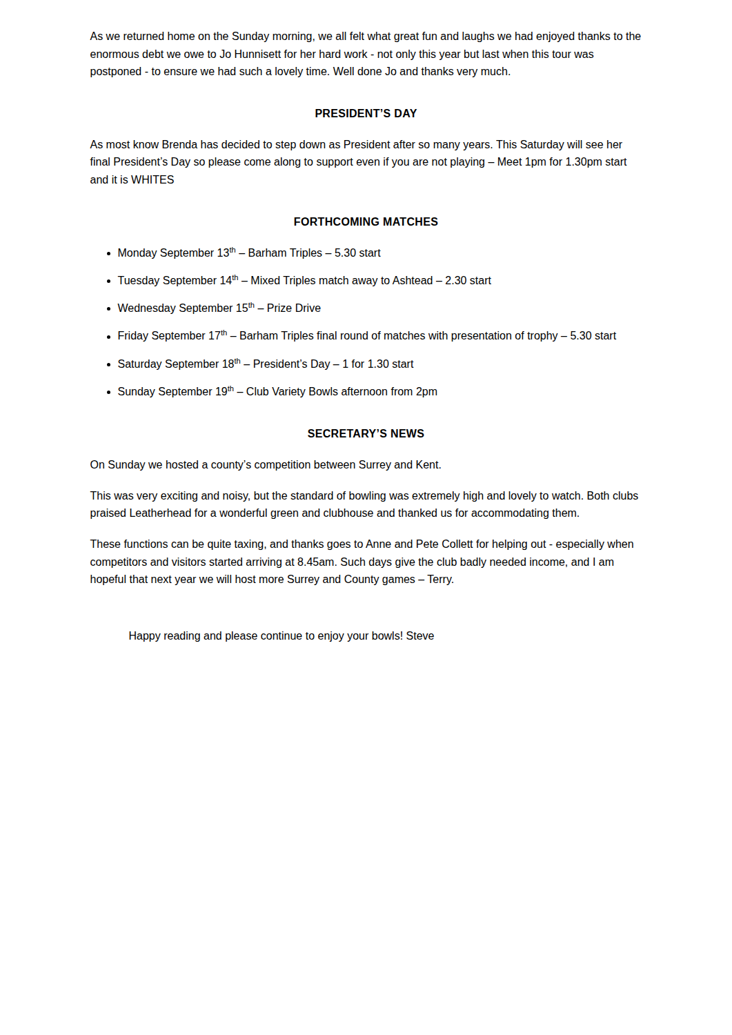As we returned home on the Sunday morning, we all felt what great fun and laughs we had enjoyed thanks to the enormous debt we owe to Jo Hunnisett for her hard work - not only this year but last when this tour was postponed - to ensure we had such a lovely time. Well done Jo and thanks very much.
PRESIDENT’S DAY
As most know Brenda has decided to step down as President after so many years. This Saturday will see her final President’s Day so please come along to support even if you are not playing – Meet 1pm for 1.30pm start and it is WHITES
FORTHCOMING MATCHES
Monday September 13th – Barham Triples – 5.30 start
Tuesday September 14th – Mixed Triples match away to Ashtead – 2.30 start
Wednesday September 15th – Prize Drive
Friday September 17th – Barham Triples final round of matches with presentation of trophy – 5.30 start
Saturday September 18th – President’s Day – 1 for 1.30 start
Sunday September 19th – Club Variety Bowls afternoon from 2pm
SECRETARY’S NEWS
On Sunday we hosted a county’s competition between Surrey and Kent.
This was very exciting and noisy, but the standard of bowling was extremely high and lovely to watch. Both clubs praised Leatherhead for a wonderful green and clubhouse and thanked us for accommodating them.
These functions can be quite taxing, and thanks goes to Anne and Pete Collett for helping out - especially when competitors and visitors started arriving at 8.45am. Such days give the club badly needed income, and I am hopeful that next year we will host more Surrey and County games – Terry.
Happy reading and please continue to enjoy your bowls! Steve